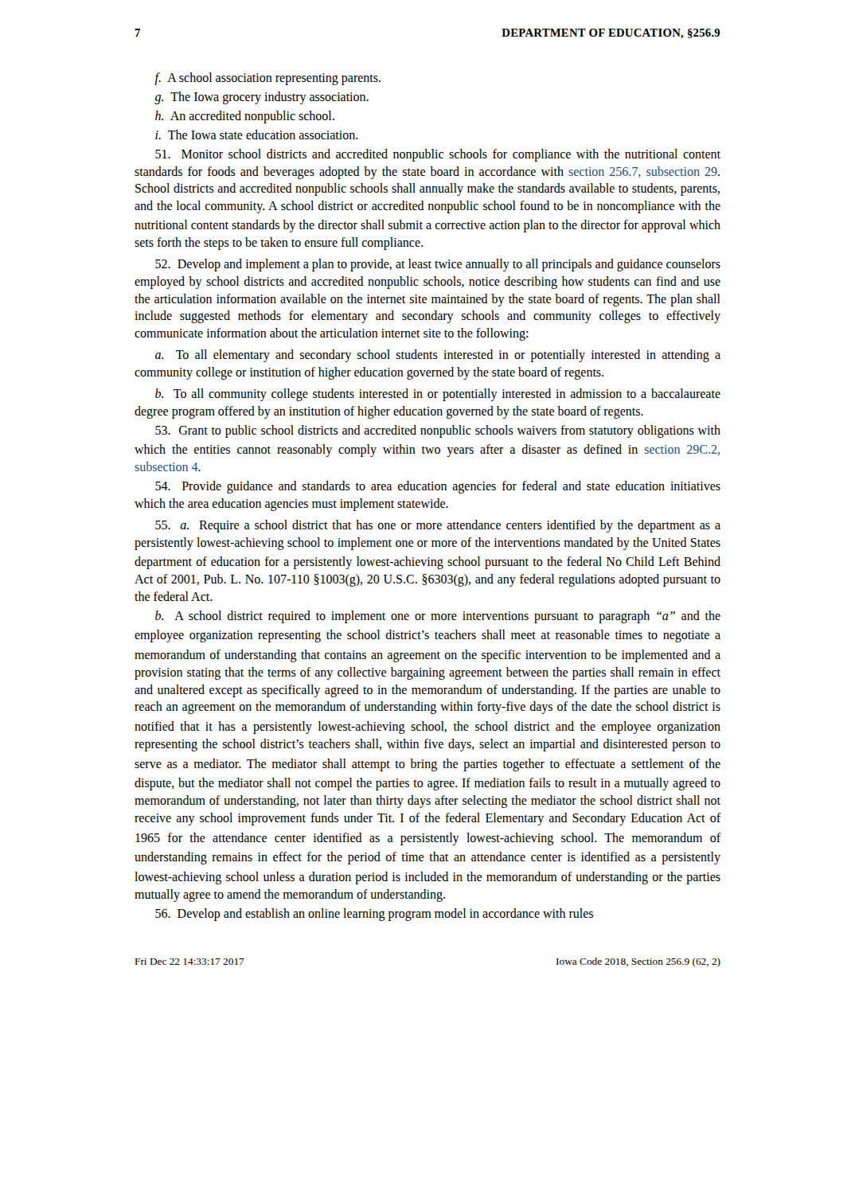7 DEPARTMENT OF EDUCATION, §256.9
Department of Education, Section 256.9 — Duties of director
f. A school association representing parents.
g. The Iowa grocery industry association.
h. An accredited nonpublic school.
i. The Iowa state education association.
51. Monitor school districts and accredited nonpublic schools for compliance with the nutritional content standards for foods and beverages adopted by the state board in accordance with section 256.7, subsection 29. School districts and accredited nonpublic schools shall annually make the standards available to students, parents, and the local community. A school district or accredited nonpublic school found to be in noncompliance with the nutritional content standards by the director shall submit a corrective action plan to the director for approval which sets forth the steps to be taken to ensure full compliance.
52. Develop and implement a plan to provide, at least twice annually to all principals and guidance counselors employed by school districts and accredited nonpublic schools, notice describing how students can find and use the articulation information available on the internet site maintained by the state board of regents. The plan shall include suggested methods for elementary and secondary schools and community colleges to effectively communicate information about the articulation internet site to the following:
a. To all elementary and secondary school students interested in or potentially interested in attending a community college or institution of higher education governed by the state board of regents.
b. To all community college students interested in or potentially interested in admission to a baccalaureate degree program offered by an institution of higher education governed by the state board of regents.
53. Grant to public school districts and accredited nonpublic schools waivers from statutory obligations with which the entities cannot reasonably comply within two years after a disaster as defined in section 29C.2, subsection 4.
54. Provide guidance and standards to area education agencies for federal and state education initiatives which the area education agencies must implement statewide.
55. a. Require a school district that has one or more attendance centers identified by the department as a persistently lowest-achieving school to implement one or more of the interventions mandated by the United States department of education for a persistently lowest-achieving school pursuant to the federal No Child Left Behind Act of 2001, Pub. L. No. 107-110 §1003(g), 20 U.S.C. §6303(g), and any federal regulations adopted pursuant to the federal Act.
b. A school district required to implement one or more interventions pursuant to paragraph “a” and the employee organization representing the school district’s teachers shall meet at reasonable times to negotiate a memorandum of understanding that contains an agreement on the specific intervention to be implemented and a provision stating that the terms of any collective bargaining agreement between the parties shall remain in effect and unaltered except as specifically agreed to in the memorandum of understanding. If the parties are unable to reach an agreement on the memorandum of understanding within forty-five days of the date the school district is notified that it has a persistently lowest-achieving school, the school district and the employee organization representing the school district’s teachers shall, within five days, select an impartial and disinterested person to serve as a mediator. The mediator shall attempt to bring the parties together to effectuate a settlement of the dispute, but the mediator shall not compel the parties to agree. If mediation fails to result in a mutually agreed to memorandum of understanding, not later than thirty days after selecting the mediator the school district shall not receive any school improvement funds under Tit. I of the federal Elementary and Secondary Education Act of 1965 for the attendance center identified as a persistently lowest-achieving school. The memorandum of understanding remains in effect for the period of time that an attendance center is identified as a persistently lowest-achieving school unless a duration period is included in the memorandum of understanding or the parties mutually agree to amend the memorandum of understanding.
56. Develop and establish an online learning program model in accordance with rules
Fri Dec 22 14:33:17 2017 Iowa Code 2018, Section 256.9 (62, 2)